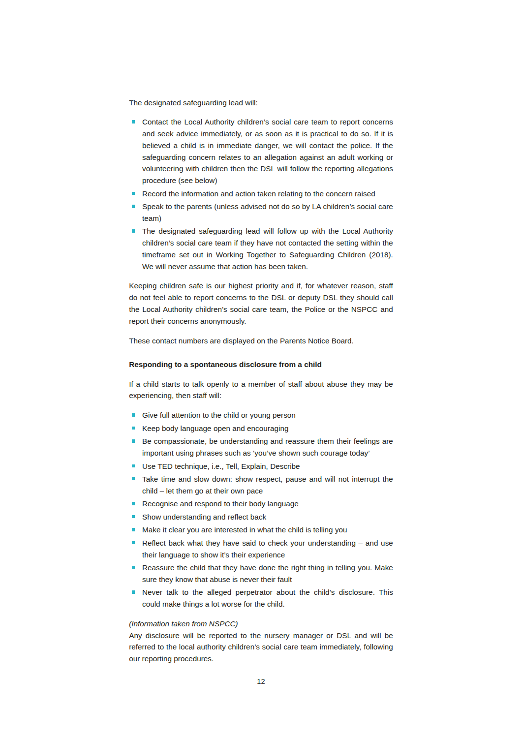The designated safeguarding lead will:
Contact the Local Authority children’s social care team to report concerns and seek advice immediately, or as soon as it is practical to do so. If it is believed a child is in immediate danger, we will contact the police. If the safeguarding concern relates to an allegation against an adult working or volunteering with children then the DSL will follow the reporting allegations procedure (see below)
Record the information and action taken relating to the concern raised
Speak to the parents (unless advised not do so by LA children’s social care team)
The designated safeguarding lead will follow up with the Local Authority children’s social care team if they have not contacted the setting within the timeframe set out in Working Together to Safeguarding Children (2018). We will never assume that action has been taken.
Keeping children safe is our highest priority and if, for whatever reason, staff do not feel able to report concerns to the DSL or deputy DSL they should call the Local Authority children’s social care team, the Police or the NSPCC and report their concerns anonymously.
These contact numbers are displayed on the Parents Notice Board.
Responding to a spontaneous disclosure from a child
If a child starts to talk openly to a member of staff about abuse they may be experiencing, then staff will:
Give full attention to the child or young person
Keep body language open and encouraging
Be compassionate, be understanding and reassure them their feelings are important using phrases such as ‘you’ve shown such courage today’
Use TED technique, i.e., Tell, Explain, Describe
Take time and slow down: show respect, pause and will not interrupt the child – let them go at their own pace
Recognise and respond to their body language
Show understanding and reflect back
Make it clear you are interested in what the child is telling you
Reflect back what they have said to check your understanding – and use their language to show it’s their experience
Reassure the child that they have done the right thing in telling you. Make sure they know that abuse is never their fault
Never talk to the alleged perpetrator about the child’s disclosure. This could make things a lot worse for the child.
(Information taken from NSPCC)
Any disclosure will be reported to the nursery manager or DSL and will be referred to the local authority children’s social care team immediately, following our reporting procedures.
12